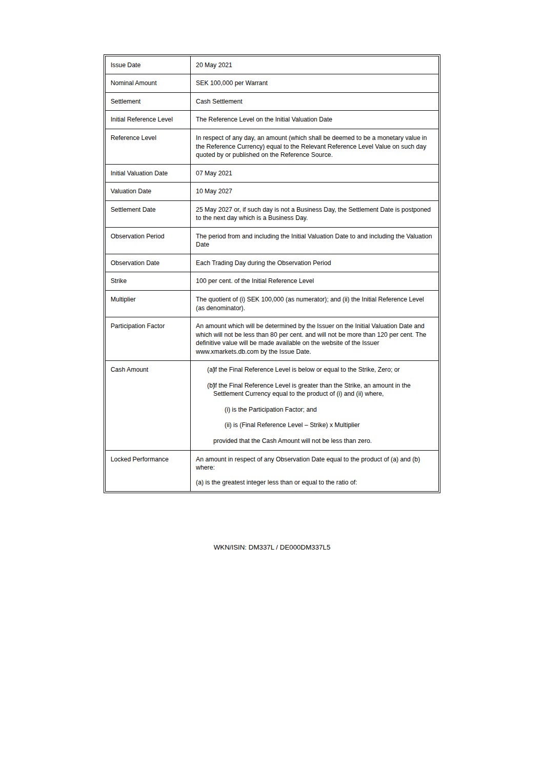| Issue Date | 20 May 2021 |
| Nominal Amount | SEK 100,000 per Warrant |
| Settlement | Cash Settlement |
| Initial Reference Level | The Reference Level on the Initial Valuation Date |
| Reference Level | In respect of any day, an amount (which shall be deemed to be a monetary value in the Reference Currency) equal to the Relevant Reference Level Value on such day quoted by or published on the Reference Source. |
| Initial Valuation Date | 07 May 2021 |
| Valuation Date | 10 May 2027 |
| Settlement Date | 25 May 2027 or, if such day is not a Business Day, the Settlement Date is postponed to the next day which is a Business Day. |
| Observation Period | The period from and including the Initial Valuation Date to and including the Valuation Date |
| Observation Date | Each Trading Day during the Observation Period |
| Strike | 100 per cent. of the Initial Reference Level |
| Multiplier | The quotient of (i) SEK 100,000 (as numerator); and (ii) the Initial Reference Level (as denominator). |
| Participation Factor | An amount which will be determined by the Issuer on the Initial Valuation Date and which will not be less than 80 per cent. and will not be more than 120 per cent. The definitive value will be made available on the website of the Issuer www.xmarkets.db.com by the Issue Date. |
| Cash Amount | (a) If the Final Reference Level is below or equal to the Strike, Zero; or (b) If the Final Reference Level is greater than the Strike, an amount in the Settlement Currency equal to the product of (i) and (ii) where, (i) is the Participation Factor; and (ii) is (Final Reference Level – Strike) x Multiplier provided that the Cash Amount will not be less than zero. |
| Locked Performance | An amount in respect of any Observation Date equal to the product of (a) and (b) where: (a) is the greatest integer less than or equal to the ratio of: |
WKN/ISIN: DM337L / DE000DM337L5